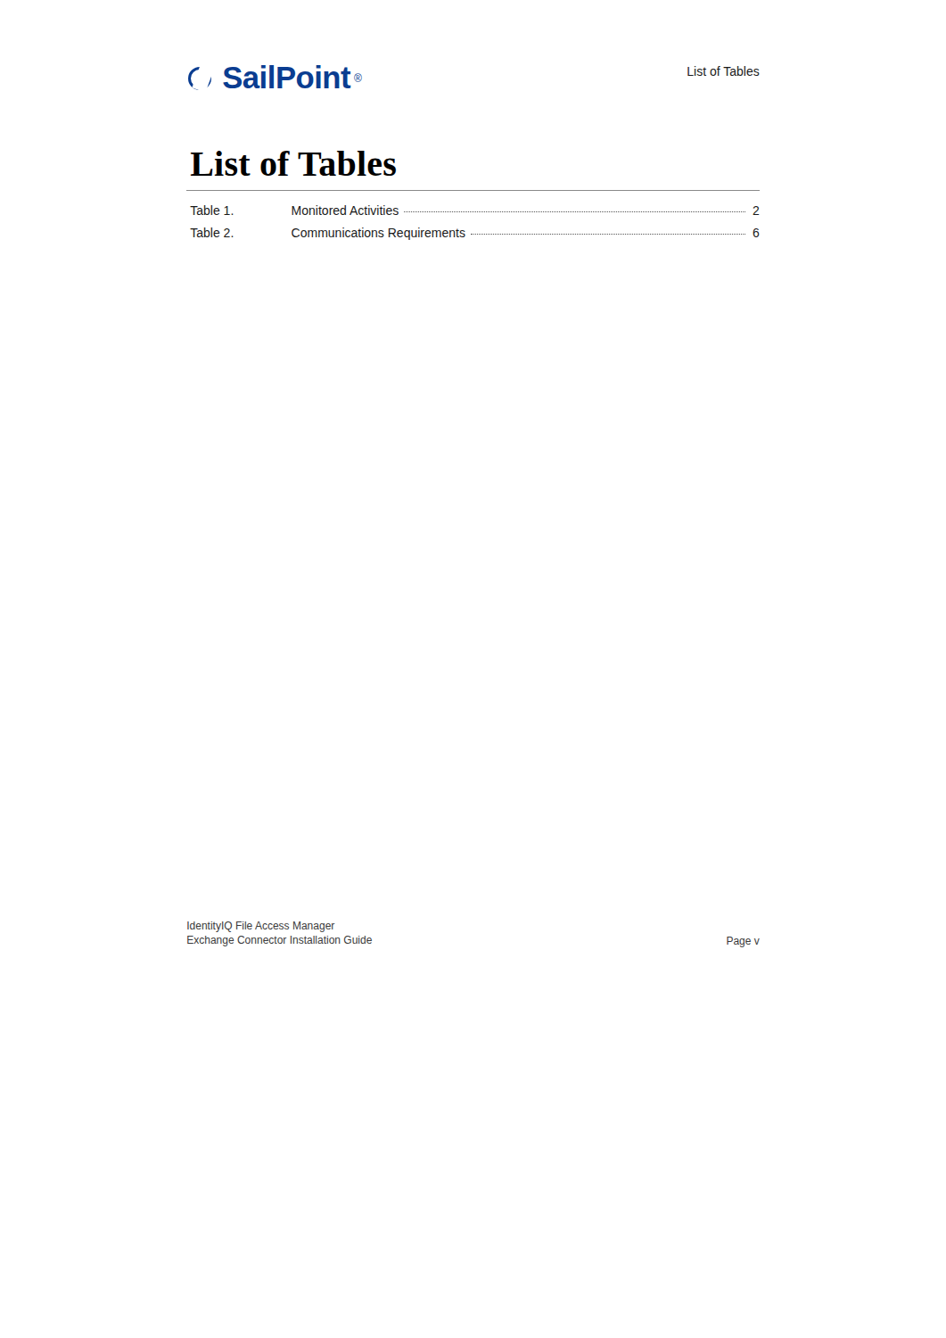SailPoint®
List of Tables
List of Tables
Table 1. Monitored Activities 2
Table 2. Communications Requirements 6
IdentityIQ File Access Manager
Exchange Connector Installation Guide
Page v